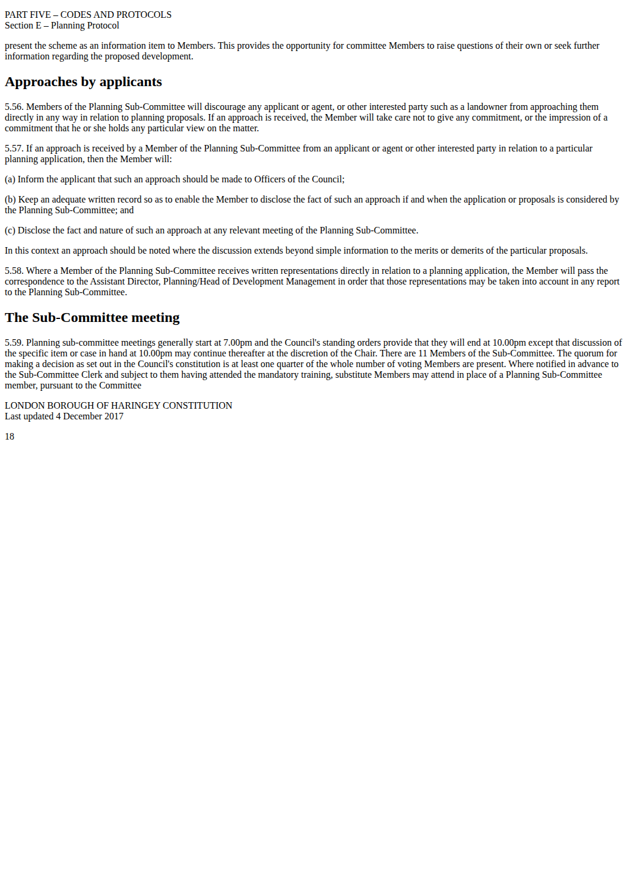PART FIVE – CODES AND PROTOCOLS
Section E – Planning Protocol
present the scheme as an information item to Members. This provides the opportunity for committee Members to raise questions of their own or seek further information regarding the proposed development.
Approaches by applicants
5.56. Members of the Planning Sub-Committee will discourage any applicant or agent, or other interested party such as a landowner from approaching them directly in any way in relation to planning proposals. If an approach is received, the Member will take care not to give any commitment, or the impression of a commitment that he or she holds any particular view on the matter.
5.57. If an approach is received by a Member of the Planning Sub-Committee from an applicant or agent or other interested party in relation to a particular planning application, then the Member will:
(a) Inform the applicant that such an approach should be made to Officers of the Council;
(b) Keep an adequate written record so as to enable the Member to disclose the fact of such an approach if and when the application or proposals is considered by the Planning Sub-Committee; and
(c) Disclose the fact and nature of such an approach at any relevant meeting of the Planning Sub-Committee.
In this context an approach should be noted where the discussion extends beyond simple information to the merits or demerits of the particular proposals.
5.58. Where a Member of the Planning Sub-Committee receives written representations directly in relation to a planning application, the Member will pass the correspondence to the Assistant Director, Planning/Head of Development Management in order that those representations may be taken into account in any report to the Planning Sub-Committee.
The Sub-Committee meeting
5.59. Planning sub-committee meetings generally start at 7.00pm and the Council's standing orders provide that they will end at 10.00pm except that discussion of the specific item or case in hand at 10.00pm may continue thereafter at the discretion of the Chair. There are 11 Members of the Sub-Committee. The quorum for making a decision as set out in the Council's constitution is at least one quarter of the whole number of voting Members are present. Where notified in advance to the Sub-Committee Clerk and subject to them having attended the mandatory training, substitute Members may attend in place of a Planning Sub-Committee member, pursuant to the Committee
LONDON BOROUGH OF HARINGEY CONSTITUTION
Last updated 4 December 2017
18